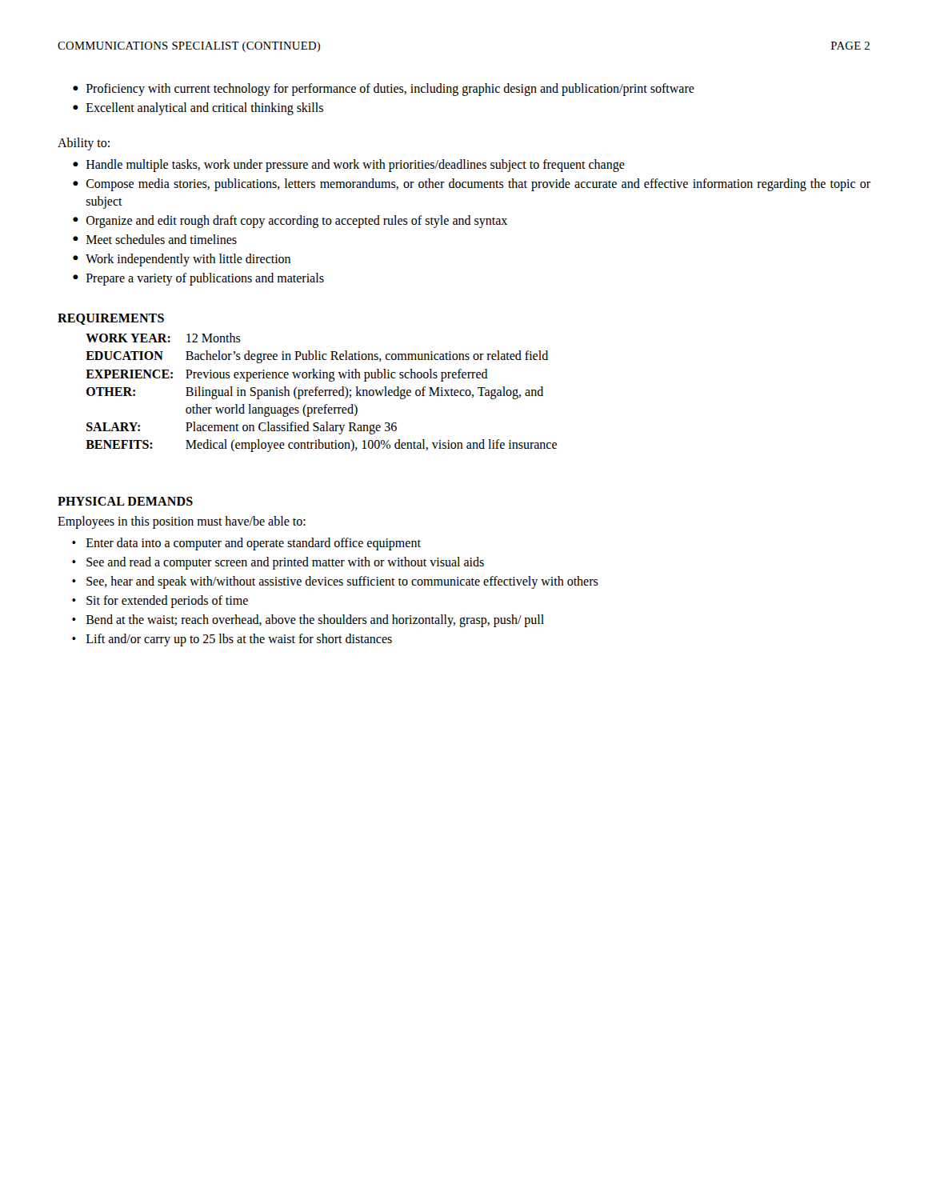Communications Specialist (Continued) Page 2
Proficiency with current technology for performance of duties, including graphic design and publication/print software
Excellent analytical and critical thinking skills
Ability to:
Handle multiple tasks, work under pressure and work with priorities/deadlines subject to frequent change
Compose media stories, publications, letters memorandums, or other documents that provide accurate and effective information regarding the topic or subject
Organize and edit rough draft copy according to accepted rules of style and syntax
Meet schedules and timelines
Work independently with little direction
Prepare a variety of publications and materials
Requirements
| Work Year: | 12 Months |
| Education | Bachelor’s degree in Public Relations, communications or related field |
| Experience: | Previous experience working with public schools preferred |
| Other: | Bilingual in Spanish (preferred); knowledge of Mixteco, Tagalog, and other world languages (preferred) |
| Salary: | Placement on Classified Salary Range 36 |
| Benefits: | Medical (employee contribution), 100% dental, vision and life insurance |
Physical Demands
Employees in this position must have/be able to:
Enter data into a computer and operate standard office equipment
See and read a computer screen and printed matter with or without visual aids
See, hear and speak with/without assistive devices sufficient to communicate effectively with others
Sit for extended periods of time
Bend at the waist; reach overhead, above the shoulders and horizontally, grasp, push/ pull
Lift and/or carry up to 25 lbs at the waist for short distances